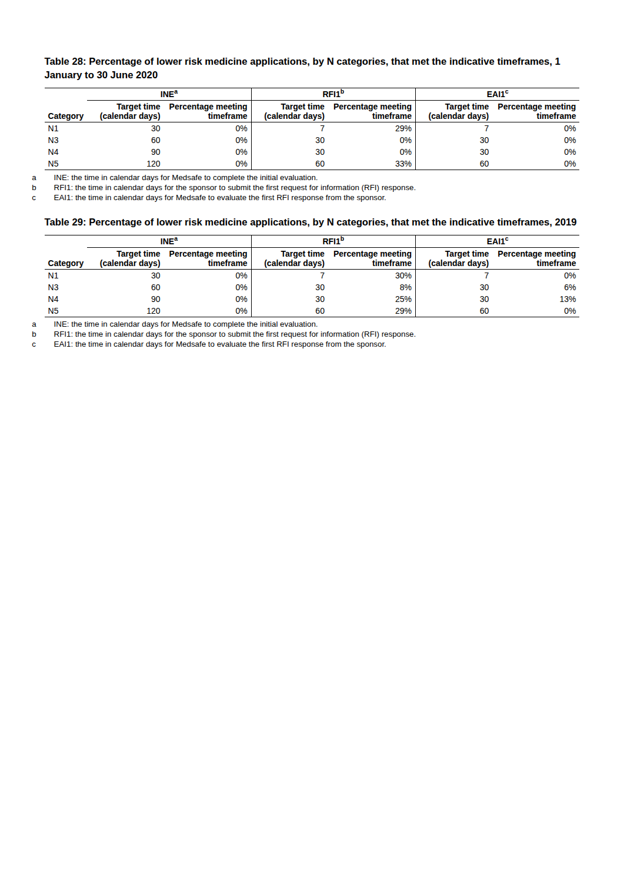Table 28: Percentage of lower risk medicine applications, by N categories, that met the indicative timeframes, 1 January to 30 June 2020
| | INE a | RFI1 b | EAI1 c |
| --- | --- | --- | --- |
| Category | Target time (calendar days) | Percentage meeting timeframe | Target time (calendar days) | Percentage meeting timeframe | Target time (calendar days) | Percentage meeting timeframe |
| N1 | 30 | 0% | 7 | 29% | 7 | 0% |
| N3 | 60 | 0% | 30 | 0% | 30 | 0% |
| N4 | 90 | 0% | 30 | 0% | 30 | 0% |
| N5 | 120 | 0% | 60 | 33% | 60 | 0% |
a INE: the time in calendar days for Medsafe to complete the initial evaluation.
b RFI1: the time in calendar days for the sponsor to submit the first request for information (RFI) response.
c EAI1: the time in calendar days for Medsafe to evaluate the first RFI response from the sponsor.
Table 29: Percentage of lower risk medicine applications, by N categories, that met the indicative timeframes, 2019
| | INE a | RFI1 b | EAI1 c |
| --- | --- | --- | --- |
| Category | Target time (calendar days) | Percentage meeting timeframe | Target time (calendar days) | Percentage meeting timeframe | Target time (calendar days) | Percentage meeting timeframe |
| N1 | 30 | 0% | 7 | 30% | 7 | 0% |
| N3 | 60 | 0% | 30 | 8% | 30 | 6% |
| N4 | 90 | 0% | 30 | 25% | 30 | 13% |
| N5 | 120 | 0% | 60 | 29% | 60 | 0% |
a INE: the time in calendar days for Medsafe to complete the initial evaluation.
b RFI1: the time in calendar days for the sponsor to submit the first request for information (RFI) response.
c EAI1: the time in calendar days for Medsafe to evaluate the first RFI response from the sponsor.